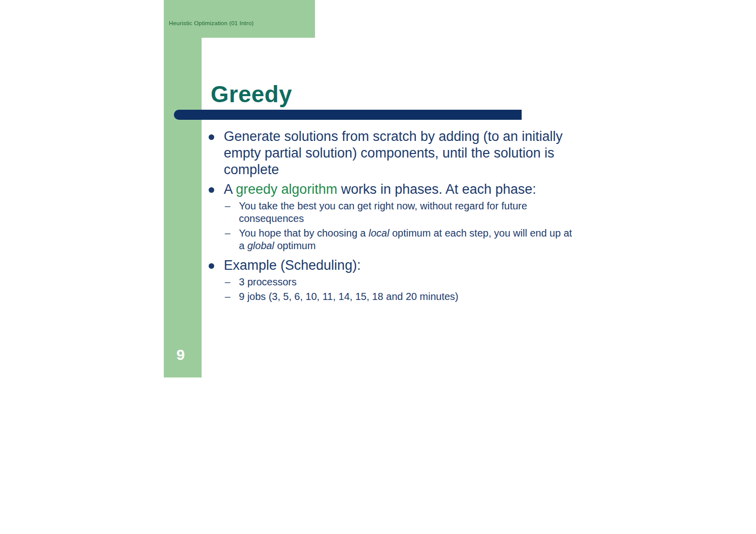Heuristic Optimization (01 Intro)
Greedy
Generate solutions from scratch by adding (to an initially empty partial solution) components, until the solution is complete
A greedy algorithm works in phases. At each phase:
You take the best you can get right now, without regard for future consequences
You hope that by choosing a local optimum at each step, you will end up at a global optimum
Example (Scheduling):
3 processors
9 jobs (3, 5, 6, 10, 11, 14, 15, 18 and 20 minutes)
9